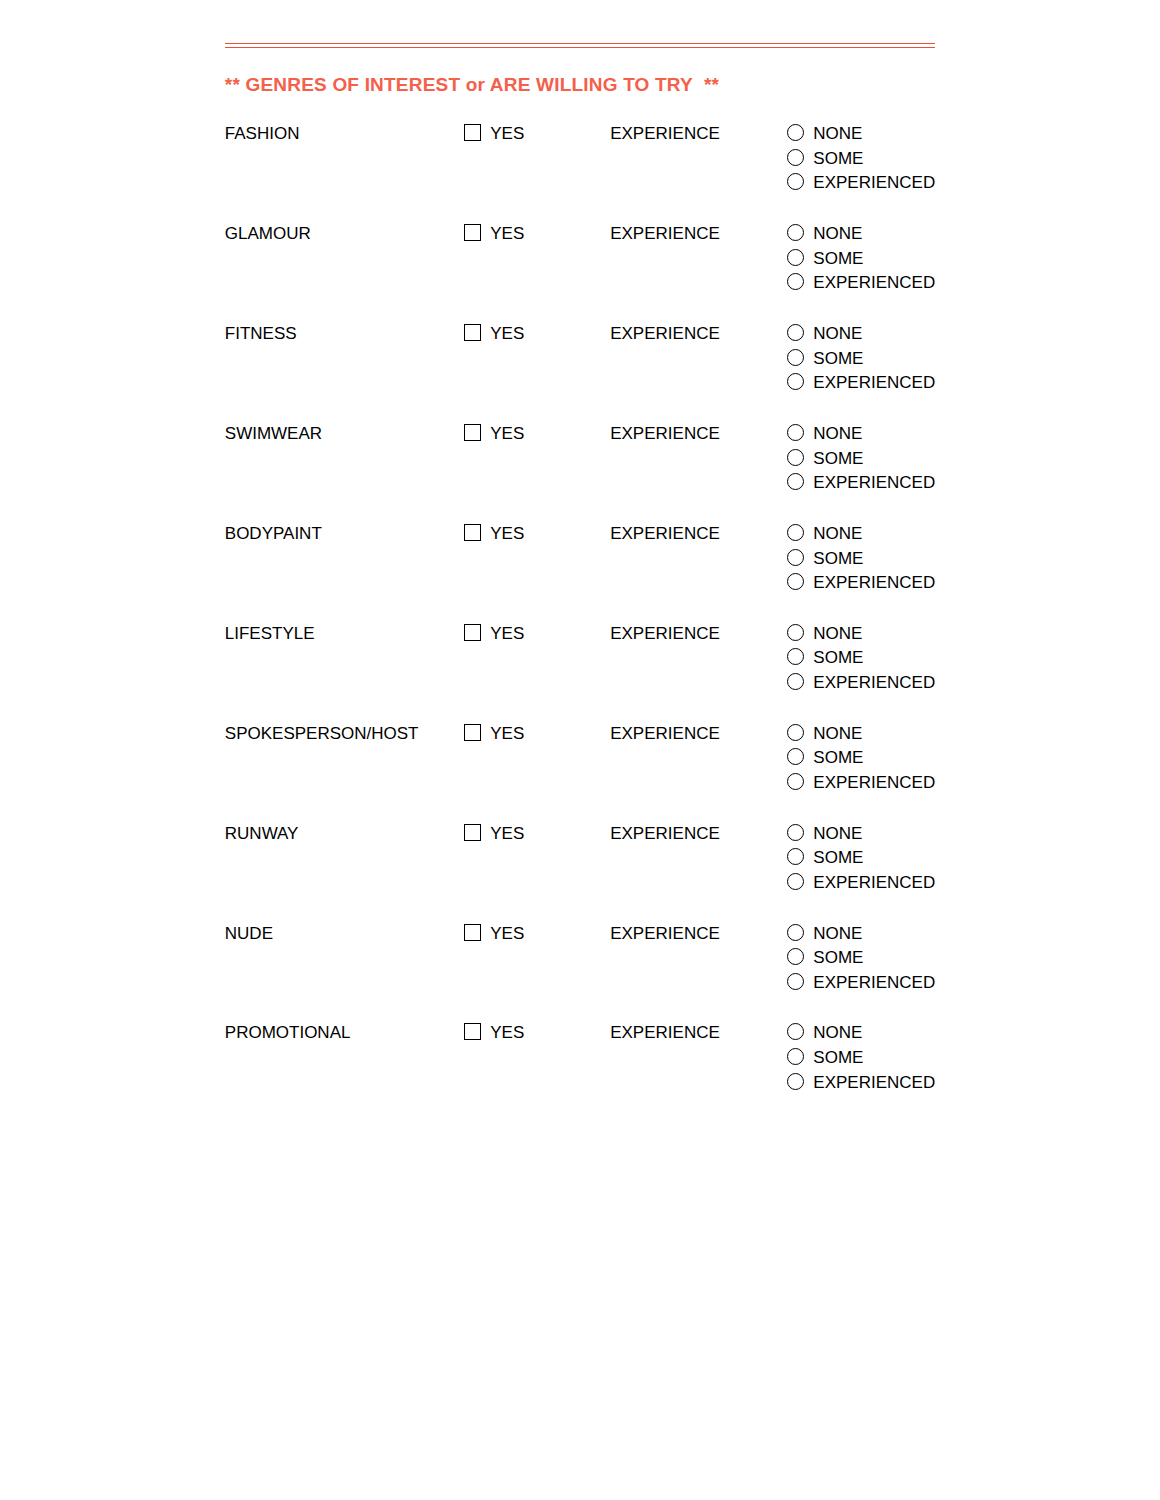** GENRES OF INTEREST or ARE WILLING TO TRY **
| FASHION | YES | EXPERIENCE | NONE SOME EXPERIENCED |
| GLAMOUR | YES | EXPERIENCE | NONE SOME EXPERIENCED |
| FITNESS | YES | EXPERIENCE | NONE SOME EXPERIENCED |
| SWIMWEAR | YES | EXPERIENCE | NONE SOME EXPERIENCED |
| BODYPAINT | YES | EXPERIENCE | NONE SOME EXPERIENCED |
| LIFESTYLE | YES | EXPERIENCE | NONE SOME EXPERIENCED |
| SPOKESPERSON/HOST | YES | EXPERIENCE | NONE SOME EXPERIENCED |
| RUNWAY | YES | EXPERIENCE | NONE SOME EXPERIENCED |
| NUDE | YES | EXPERIENCE | NONE SOME EXPERIENCED |
| PROMOTIONAL | YES | EXPERIENCE | NONE SOME EXPERIENCED |